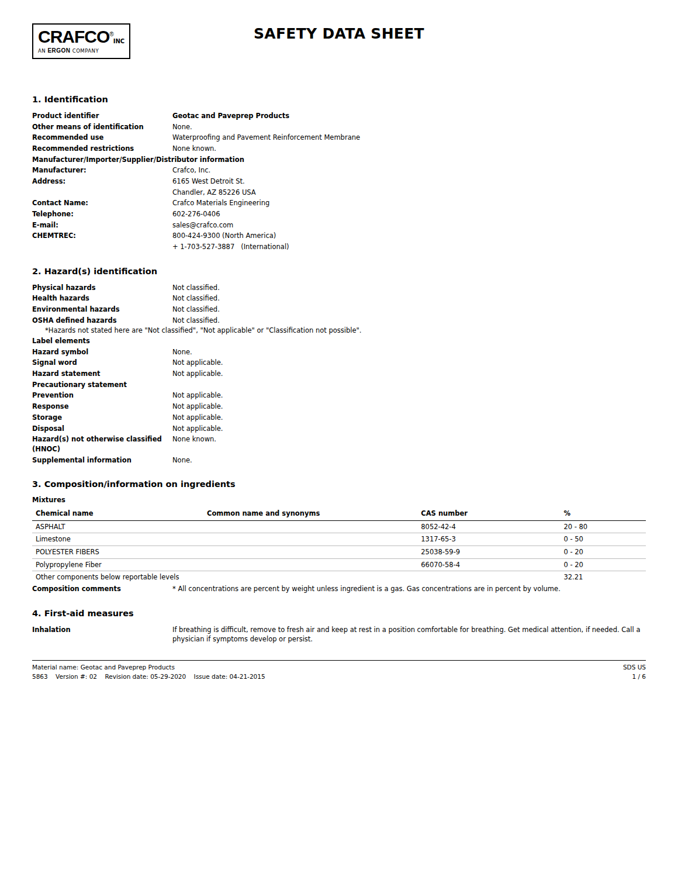CRAFCO®INC
AN ERGON COMPANY
SAFETY DATA SHEET
1. Identification
| Product identifier | Geotac and Paveprep Products |
| Other means of identification | None. |
| Recommended use | Waterproofing and Pavement Reinforcement Membrane |
| Recommended restrictions | None known. |
| Manufacturer/Importer/Supplier/Distributor information |
| Manufacturer: | Crafco, Inc. |
| Address: | 6165 West Detroit St. |
| | Chandler, AZ 85226 USA |
| Contact Name: | Crafco Materials Engineering |
| Telephone: | 602-276-0406 |
| E-mail: | sales@crafco.com |
| CHEMTREC: | 800-424-9300 (North America) |
| | + 1-703-527-3887 (International) |
2. Hazard(s) identification
| Physical hazards | Not classified. |
| Health hazards | Not classified. |
| Environmental hazards | Not classified. |
| OSHA defined hazards | Not classified. |
*Hazards not stated here are "Not classified", "Not applicable" or "Classification not possible".
| Label elements | |
| Hazard symbol | None. |
| Signal word | Not applicable. |
| Hazard statement | Not applicable. |
| Precautionary statement | |
| Prevention | Not applicable. |
| Response | Not applicable. |
| Storage | Not applicable. |
| Disposal | Not applicable. |
| Hazard(s) not otherwise classified (HNOC) | None known. |
| Supplemental information | None. |
3. Composition/information on ingredients
Mixtures
| Chemical name | Common name and synonyms | CAS number | % |
| --- | --- | --- | --- |
| ASPHALT | | 8052-42-4 | 20 - 80 |
| Limestone | | 1317-65-3 | 0 - 50 |
| POLYESTER FIBERS | | 25038-59-9 | 0 - 20 |
| Polypropylene Fiber | | 66070-58-4 | 0 - 20 |
| Other components below reportable levels | 32.21 |
| Composition comments | * All concentrations are percent by weight unless ingredient is a gas. Gas concentrations are in percent by volume. |
4. First-aid measures
| Inhalation | If breathing is difficult, remove to fresh air and keep at rest in a position comfortable for breathing. Get medical attention, if needed. Call a physician if symptoms develop or persist. |
SDS US
1 / 6
Material name: Geotac and Paveprep Products
5863 Version #: 02 Revision date: 05-29-2020 Issue date: 04-21-2015